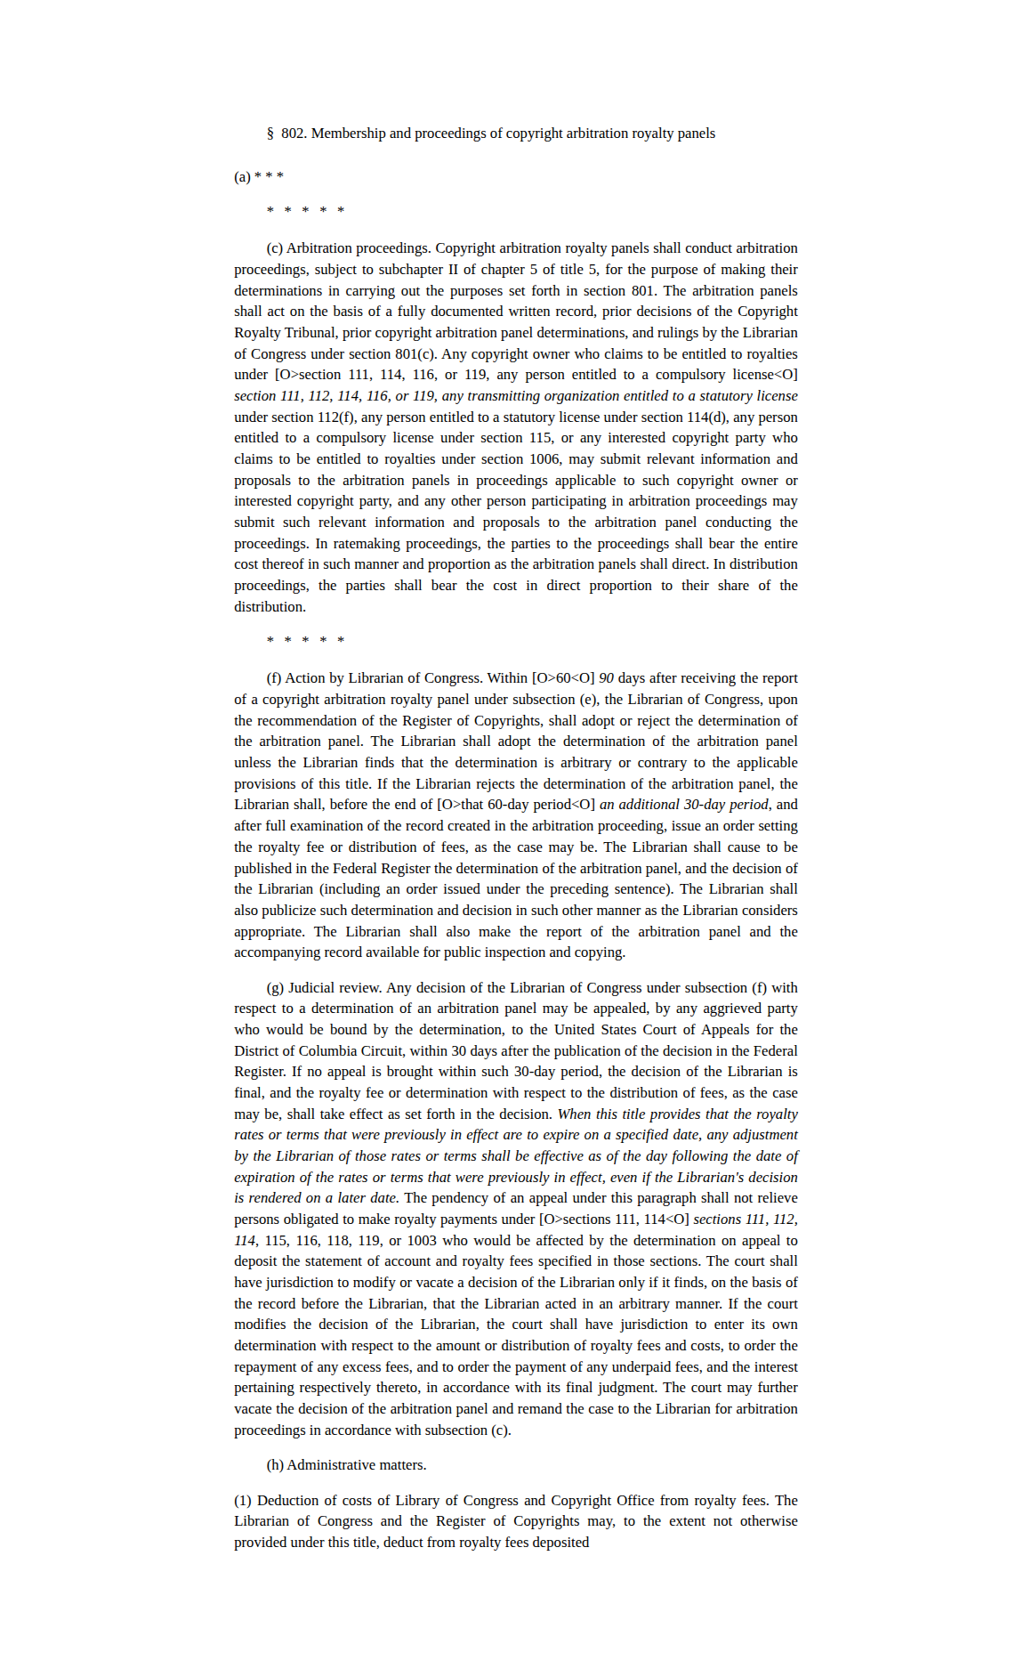§ 802. Membership and proceedings of copyright arbitration royalty panels
(a) * * *
* * * * *
(c) Arbitration proceedings. Copyright arbitration royalty panels shall conduct arbitration proceedings, subject to subchapter II of chapter 5 of title 5, for the purpose of making their determinations in carrying out the purposes set forth in section 801. The arbitration panels shall act on the basis of a fully documented written record, prior decisions of the Copyright Royalty Tribunal, prior copyright arbitration panel determinations, and rulings by the Librarian of Congress under section 801(c). Any copyright owner who claims to be entitled to royalties under [O>section 111, 114, 116, or 119, any person entitled to a compulsory license<O] section 111, 112, 114, 116, or 119, any transmitting organization entitled to a statutory license under section 112(f), any person entitled to a statutory license under section 114(d), any person entitled to a compulsory license under section 115, or any interested copyright party who claims to be entitled to royalties under section 1006, may submit relevant information and proposals to the arbitration panels in proceedings applicable to such copyright owner or interested copyright party, and any other person participating in arbitration proceedings may submit such relevant information and proposals to the arbitration panel conducting the proceedings. In ratemaking proceedings, the parties to the proceedings shall bear the entire cost thereof in such manner and proportion as the arbitration panels shall direct. In distribution proceedings, the parties shall bear the cost in direct proportion to their share of the distribution.
* * * * *
(f) Action by Librarian of Congress. Within [O>60<O] 90 days after receiving the report of a copyright arbitration royalty panel under subsection (e), the Librarian of Congress, upon the recommendation of the Register of Copyrights, shall adopt or reject the determination of the arbitration panel. The Librarian shall adopt the determination of the arbitration panel unless the Librarian finds that the determination is arbitrary or contrary to the applicable provisions of this title. If the Librarian rejects the determination of the arbitration panel, the Librarian shall, before the end of [O>that 60-day period<O] an additional 30-day period, and after full examination of the record created in the arbitration proceeding, issue an order setting the royalty fee or distribution of fees, as the case may be. The Librarian shall cause to be published in the Federal Register the determination of the arbitration panel, and the decision of the Librarian (including an order issued under the preceding sentence). The Librarian shall also publicize such determination and decision in such other manner as the Librarian considers appropriate. The Librarian shall also make the report of the arbitration panel and the accompanying record available for public inspection and copying.
(g) Judicial review. Any decision of the Librarian of Congress under subsection (f) with respect to a determination of an arbitration panel may be appealed, by any aggrieved party who would be bound by the determination, to the United States Court of Appeals for the District of Columbia Circuit, within 30 days after the publication of the decision in the Federal Register. If no appeal is brought within such 30-day period, the decision of the Librarian is final, and the royalty fee or determination with respect to the distribution of fees, as the case may be, shall take effect as set forth in the decision. When this title provides that the royalty rates or terms that were previously in effect are to expire on a specified date, any adjustment by the Librarian of those rates or terms shall be effective as of the day following the date of expiration of the rates or terms that were previously in effect, even if the Librarian's decision is rendered on a later date. The pendency of an appeal under this paragraph shall not relieve persons obligated to make royalty payments under [O>sections 111, 114<O] sections 111, 112, 114, 115, 116, 118, 119, or 1003 who would be affected by the determination on appeal to deposit the statement of account and royalty fees specified in those sections. The court shall have jurisdiction to modify or vacate a decision of the Librarian only if it finds, on the basis of the record before the Librarian, that the Librarian acted in an arbitrary manner. If the court modifies the decision of the Librarian, the court shall have jurisdiction to enter its own determination with respect to the amount or distribution of royalty fees and costs, to order the repayment of any excess fees, and to order the payment of any underpaid fees, and the interest pertaining respectively thereto, in accordance with its final judgment. The court may further vacate the decision of the arbitration panel and remand the case to the Librarian for arbitration proceedings in accordance with subsection (c).
(h) Administrative matters.
(1) Deduction of costs of Library of Congress and Copyright Office from royalty fees. The Librarian of Congress and the Register of Copyrights may, to the extent not otherwise provided under this title, deduct from royalty fees deposited